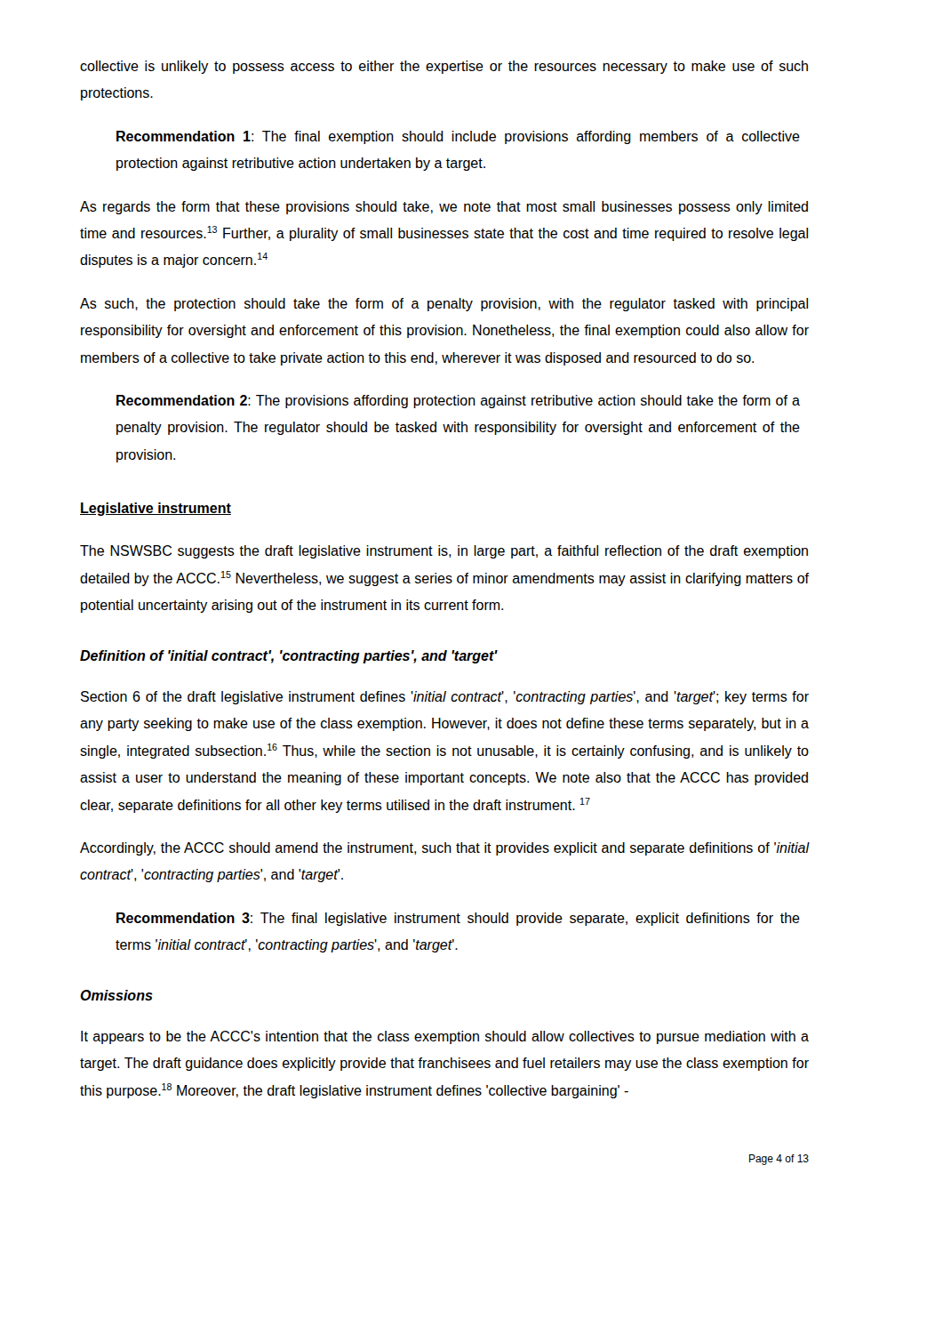collective is unlikely to possess access to either the expertise or the resources necessary to make use of such protections.
Recommendation 1: The final exemption should include provisions affording members of a collective protection against retributive action undertaken by a target.
As regards the form that these provisions should take, we note that most small businesses possess only limited time and resources.13 Further, a plurality of small businesses state that the cost and time required to resolve legal disputes is a major concern.14
As such, the protection should take the form of a penalty provision, with the regulator tasked with principal responsibility for oversight and enforcement of this provision. Nonetheless, the final exemption could also allow for members of a collective to take private action to this end, wherever it was disposed and resourced to do so.
Recommendation 2: The provisions affording protection against retributive action should take the form of a penalty provision. The regulator should be tasked with responsibility for oversight and enforcement of the provision.
Legislative instrument
The NSWSBC suggests the draft legislative instrument is, in large part, a faithful reflection of the draft exemption detailed by the ACCC.15 Nevertheless, we suggest a series of minor amendments may assist in clarifying matters of potential uncertainty arising out of the instrument in its current form.
Definition of 'initial contract', 'contracting parties', and 'target'
Section 6 of the draft legislative instrument defines 'initial contract', 'contracting parties', and 'target'; key terms for any party seeking to make use of the class exemption. However, it does not define these terms separately, but in a single, integrated subsection.16 Thus, while the section is not unusable, it is certainly confusing, and is unlikely to assist a user to understand the meaning of these important concepts. We note also that the ACCC has provided clear, separate definitions for all other key terms utilised in the draft instrument. 17
Accordingly, the ACCC should amend the instrument, such that it provides explicit and separate definitions of 'initial contract', 'contracting parties', and 'target'.
Recommendation 3: The final legislative instrument should provide separate, explicit definitions for the terms 'initial contract', 'contracting parties', and 'target'.
Omissions
It appears to be the ACCC's intention that the class exemption should allow collectives to pursue mediation with a target. The draft guidance does explicitly provide that franchisees and fuel retailers may use the class exemption for this purpose.18 Moreover, the draft legislative instrument defines 'collective bargaining' -
Page 4 of 13